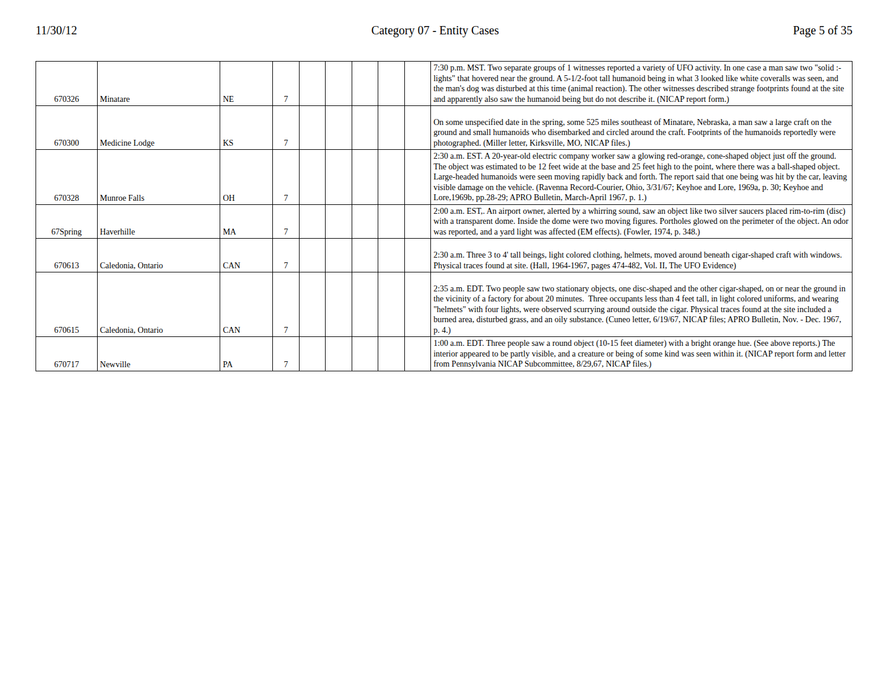11/30/12
Category 07 - Entity Cases
Page 5 of 35
| 670326 | Minatare | NE | 7 | | | | | | 7:30 p.m. MST. Two separate groups of 1 witnesses reported a variety of UFO activity. In one case a man saw two "solid :-lights" that hovered near the ground. A 5-1/2-foot tall humanoid being in what 3 looked like white coveralls was seen, and the man's dog was disturbed at this time (animal reaction). The other witnesses described strange footprints found at the site and apparently also saw the humanoid being but do not describe it. (NICAP report form.) |
| 670300 | Medicine Lodge | KS | 7 | | | | | | On some unspecified date in the spring, some 525 miles southeast of Minatare, Nebraska, a man saw a large craft on the ground and small humanoids who disembarked and circled around the craft. Footprints of the humanoids reportedly were photographed. (Miller letter, Kirksville, MO, NICAP files.) |
| 670328 | Munroe Falls | OH | 7 | | | | | | 2:30 a.m. EST. A 20-year-old electric company worker saw a glowing red-orange, cone-shaped object just off the ground. The object was estimated to be 12 feet wide at the base and 25 feet high to the point, where there was a ball-shaped object. Large-headed humanoids were seen moving rapidly back and forth. The report said that one being was hit by the car, leaving visible damage on the vehicle. (Ravenna Record-Courier, Ohio, 3/31/67; Keyhoe and Lore, 1969a, p. 30; Keyhoe and Lore,1969b, pp.28-29; APRO Bulletin, March-April 1967, p. 1.) |
| 67Spring | Haverhille | MA | 7 | | | | | | 2:00 a.m. EST,. An airport owner, alerted by a whirring sound, saw an object like two silver saucers placed rim-to-rim (disc) with a transparent dome. Inside the dome were two moving figures. Portholes glowed on the perimeter of the object. An odor was reported, and a yard light was affected (EM effects). (Fowler, 1974, p. 348.) |
| 670613 | Caledonia, Ontario | CAN | 7 | | | | | | 2:30 a.m. Three 3 to 4' tall beings, light colored clothing, helmets, moved around beneath cigar-shaped craft with windows. Physical traces found at site. (Hall, 1964-1967, pages 474-482, Vol. II, The UFO Evidence) |
| 670615 | Caledonia, Ontario | CAN | 7 | | | | | | 2:35 a.m. EDT. Two people saw two stationary objects, one disc-shaped and the other cigar-shaped, on or near the ground in the vicinity of a factory for about 20 minutes. Three occupants less than 4 feet tall, in light colored uniforms, and wearing "helmets" with four lights, were observed scurrying around outside the cigar. Physical traces found at the site included a burned area, disturbed grass, and an oily substance. (Cuneo letter, 6/19/67, NICAP files; APRO Bulletin, Nov. - Dec. 1967, p. 4.) |
| 670717 | Newville | PA | 7 | | | | | | 1:00 a.m. EDT. Three people saw a round object (10-15 feet diameter) with a bright orange hue. (See above reports.) The interior appeared to be partly visible, and a creature or being of some kind was seen within it. (NICAP report form and letter from Pennsylvania NICAP Subcommittee, 8/29,67, NICAP files.) |